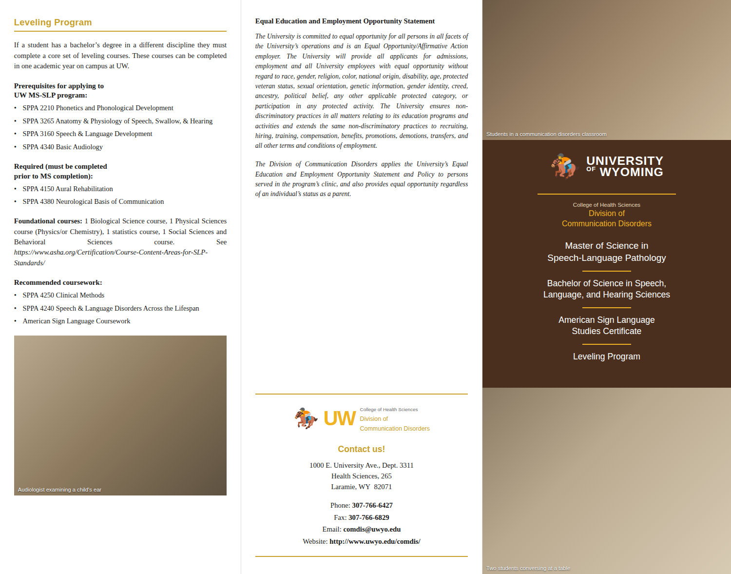Leveling Program
If a student has a bachelor’s degree in a different discipline they must complete a core set of leveling courses. These courses can be completed in one academic year on campus at UW.
Prerequisites for applying to
UW MS-SLP program:
SPPA 2210 Phonetics and Phonological Development
SPPA 3265 Anatomy & Physiology of Speech, Swallow, & Hearing
SPPA 3160 Speech & Language Development
SPPA 4340 Basic Audiology
Required (must be completed
prior to MS completion):
SPPA 4150 Aural Rehabilitation
SPPA 4380 Neurological Basis of Communication
Foundational courses: 1 Biological Science course, 1 Physical Sciences course (Physics/or Chemistry), 1 statistics course, 1 Social Sciences and Behavioral Sciences course. See https://www.asha.org/Certification/Course-Content-Areas-for-SLP-Standards/
Recommended coursework:
SPPA 4250 Clinical Methods
SPPA 4240 Speech & Language Disorders Across the Lifespan
American Sign Language Coursework
Equal Education and Employment Opportunity Statement
The University is committed to equal opportunity for all persons in all facets of the University’s operations and is an Equal Opportunity/Affirmative Action employer. The University will provide all applicants for admissions, employment and all University employees with equal opportunity without regard to race, gender, religion, color, national origin, disability, age, protected veteran status, sexual orientation, genetic information, gender identity, creed, ancestry, political belief, any other applicable protected category, or participation in any protected activity. The University ensures non-discriminatory practices in all matters relating to its education programs and activities and extends the same non-discriminatory practices to recruiting, hiring, training, compensation, benefits, promotions, demotions, transfers, and all other terms and conditions of employment.
The Division of Communication Disorders applies the University’s Equal Education and Employment Opportunity Statement and Policy to persons served in the program’s clinic, and also provides equal opportunity regardless of an individual’s status as a parent.
🏇 UW College of Health Sciences
Division of
Communication Disorders
Contact us!
1000 E. University Ave., Dept. 3311
Health Sciences, 265
Laramie, WY 82071
Phone: 307-766-6427
Fax: 307-766-6829
Email: comdis@uwyo.edu
Website: http://www.uwyo.edu/comdis/
🏇 UNIVERSITY
OF WYOMING
College of Health Sciences
Division of
Communication Disorders
Master of Science in
Speech-Language Pathology
Bachelor of Science in Speech,
Language, and Hearing Sciences
American Sign Language
Studies Certificate
Leveling Program